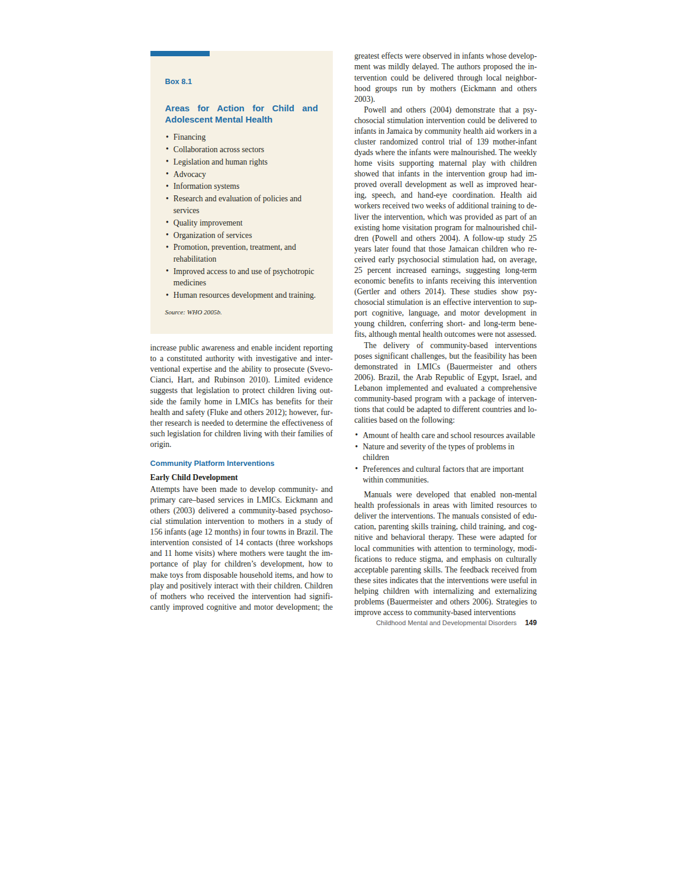Box 8.1
Areas for Action for Child and Adolescent Mental Health
Financing
Collaboration across sectors
Legislation and human rights
Advocacy
Information systems
Research and evaluation of policies and services
Quality improvement
Organization of services
Promotion, prevention, treatment, and rehabilitation
Improved access to and use of psychotropic medicines
Human resources development and training.
Source: WHO 2005b.
increase public awareness and enable incident reporting to a constituted authority with investigative and interventional expertise and the ability to prosecute (Svevo-Cianci, Hart, and Rubinson 2010). Limited evidence suggests that legislation to protect children living outside the family home in LMICs has benefits for their health and safety (Fluke and others 2012); however, further research is needed to determine the effectiveness of such legislation for children living with their families of origin.
Community Platform Interventions
Early Child Development
Attempts have been made to develop community- and primary care–based services in LMICs. Eickmann and others (2003) delivered a community-based psychosocial stimulation intervention to mothers in a study of 156 infants (age 12 months) in four towns in Brazil. The intervention consisted of 14 contacts (three workshops and 11 home visits) where mothers were taught the importance of play for children’s development, how to make toys from disposable household items, and how to play and positively interact with their children. Children of mothers who received the intervention had significantly improved cognitive and motor development; the greatest effects were observed in infants whose development was mildly delayed. The authors proposed the intervention could be delivered through local neighborhood groups run by mothers (Eickmann and others 2003).
Powell and others (2004) demonstrate that a psychosocial stimulation intervention could be delivered to infants in Jamaica by community health aid workers in a cluster randomized control trial of 139 mother-infant dyads where the infants were malnourished. The weekly home visits supporting maternal play with children showed that infants in the intervention group had improved overall development as well as improved hearing, speech, and hand-eye coordination. Health aid workers received two weeks of additional training to deliver the intervention, which was provided as part of an existing home visitation program for malnourished children (Powell and others 2004). A follow-up study 25 years later found that those Jamaican children who received early psychosocial stimulation had, on average, 25 percent increased earnings, suggesting long-term economic benefits to infants receiving this intervention (Gertler and others 2014). These studies show psychosocial stimulation is an effective intervention to support cognitive, language, and motor development in young children, conferring short- and long-term benefits, although mental health outcomes were not assessed.
The delivery of community-based interventions poses significant challenges, but the feasibility has been demonstrated in LMICs (Bauermeister and others 2006). Brazil, the Arab Republic of Egypt, Israel, and Lebanon implemented and evaluated a comprehensive community-based program with a package of interventions that could be adapted to different countries and localities based on the following:
Amount of health care and school resources available
Nature and severity of the types of problems in children
Preferences and cultural factors that are important within communities.
Manuals were developed that enabled non-mental health professionals in areas with limited resources to deliver the interventions. The manuals consisted of education, parenting skills training, child training, and cognitive and behavioral therapy. These were adapted for local communities with attention to terminology, modifications to reduce stigma, and emphasis on culturally acceptable parenting skills. The feedback received from these sites indicates that the interventions were useful in helping children with internalizing and externalizing problems (Bauermeister and others 2006). Strategies to improve access to community-based interventions
Childhood Mental and Developmental Disorders 149